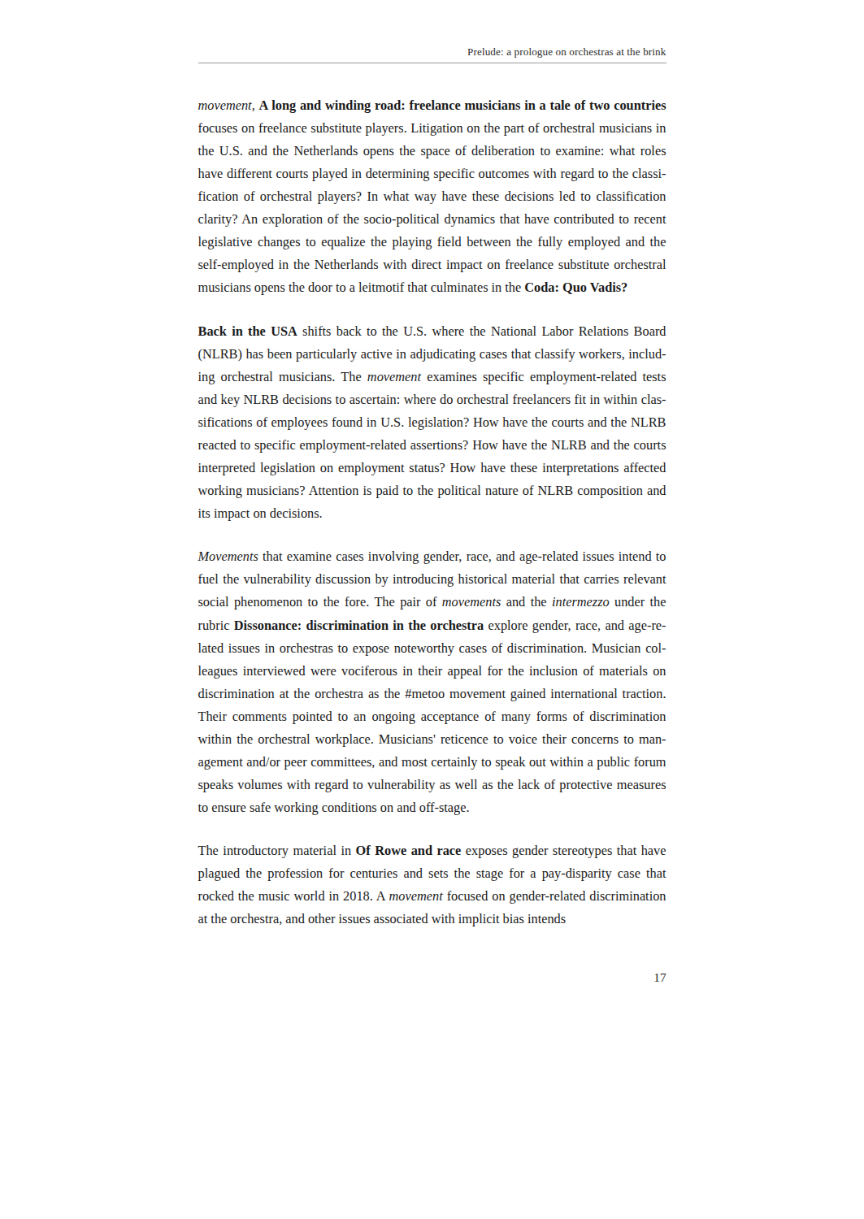Prelude: a prologue on orchestras at the brink
movement, A long and winding road: freelance musicians in a tale of two countries focuses on freelance substitute players. Litigation on the part of orchestral musicians in the U.S. and the Netherlands opens the space of deliberation to examine: what roles have different courts played in determining specific outcomes with regard to the classification of orchestral players? In what way have these decisions led to classification clarity? An exploration of the socio-political dynamics that have contributed to recent legislative changes to equalize the playing field between the fully employed and the self-employed in the Netherlands with direct impact on freelance substitute orchestral musicians opens the door to a leitmotif that culminates in the Coda: Quo Vadis?
Back in the USA shifts back to the U.S. where the National Labor Relations Board (NLRB) has been particularly active in adjudicating cases that classify workers, including orchestral musicians. The movement examines specific employment-related tests and key NLRB decisions to ascertain: where do orchestral freelancers fit in within classifications of employees found in U.S. legislation? How have the courts and the NLRB reacted to specific employment-related assertions? How have the NLRB and the courts interpreted legislation on employment status? How have these interpretations affected working musicians? Attention is paid to the political nature of NLRB composition and its impact on decisions.
Movements that examine cases involving gender, race, and age-related issues intend to fuel the vulnerability discussion by introducing historical material that carries relevant social phenomenon to the fore. The pair of movements and the intermezzo under the rubric Dissonance: discrimination in the orchestra explore gender, race, and age-related issues in orchestras to expose noteworthy cases of discrimination. Musician colleagues interviewed were vociferous in their appeal for the inclusion of materials on discrimination at the orchestra as the #metoo movement gained international traction. Their comments pointed to an ongoing acceptance of many forms of discrimination within the orchestral workplace. Musicians' reticence to voice their concerns to management and/or peer committees, and most certainly to speak out within a public forum speaks volumes with regard to vulnerability as well as the lack of protective measures to ensure safe working conditions on and off-stage.
The introductory material in Of Rowe and race exposes gender stereotypes that have plagued the profession for centuries and sets the stage for a pay-disparity case that rocked the music world in 2018. A movement focused on gender-related discrimination at the orchestra, and other issues associated with implicit bias intends
17